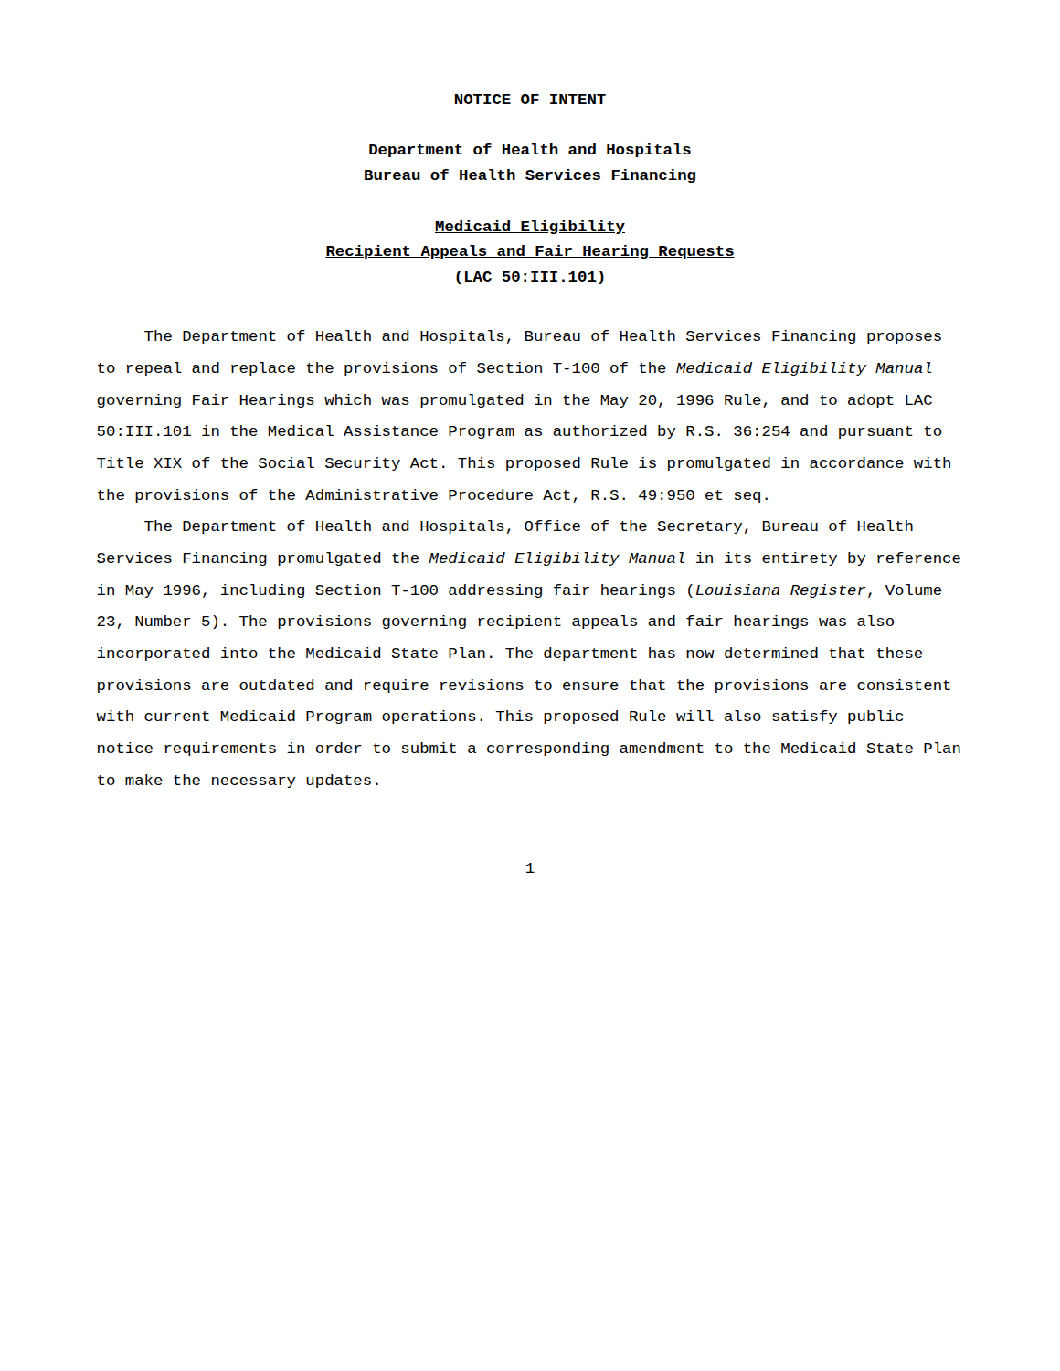NOTICE OF INTENT
Department of Health and Hospitals
Bureau of Health Services Financing
Medicaid Eligibility
Recipient Appeals and Fair Hearing Requests
(LAC 50:III.101)
The Department of Health and Hospitals, Bureau of Health Services Financing proposes to repeal and replace the provisions of Section T-100 of the Medicaid Eligibility Manual governing Fair Hearings which was promulgated in the May 20, 1996 Rule, and to adopt LAC 50:III.101 in the Medical Assistance Program as authorized by R.S. 36:254 and pursuant to Title XIX of the Social Security Act. This proposed Rule is promulgated in accordance with the provisions of the Administrative Procedure Act, R.S. 49:950 et seq.
The Department of Health and Hospitals, Office of the Secretary, Bureau of Health Services Financing promulgated the Medicaid Eligibility Manual in its entirety by reference in May 1996, including Section T-100 addressing fair hearings (Louisiana Register, Volume 23, Number 5). The provisions governing recipient appeals and fair hearings was also incorporated into the Medicaid State Plan. The department has now determined that these provisions are outdated and require revisions to ensure that the provisions are consistent with current Medicaid Program operations. This proposed Rule will also satisfy public notice requirements in order to submit a corresponding amendment to the Medicaid State Plan to make the necessary updates.
1